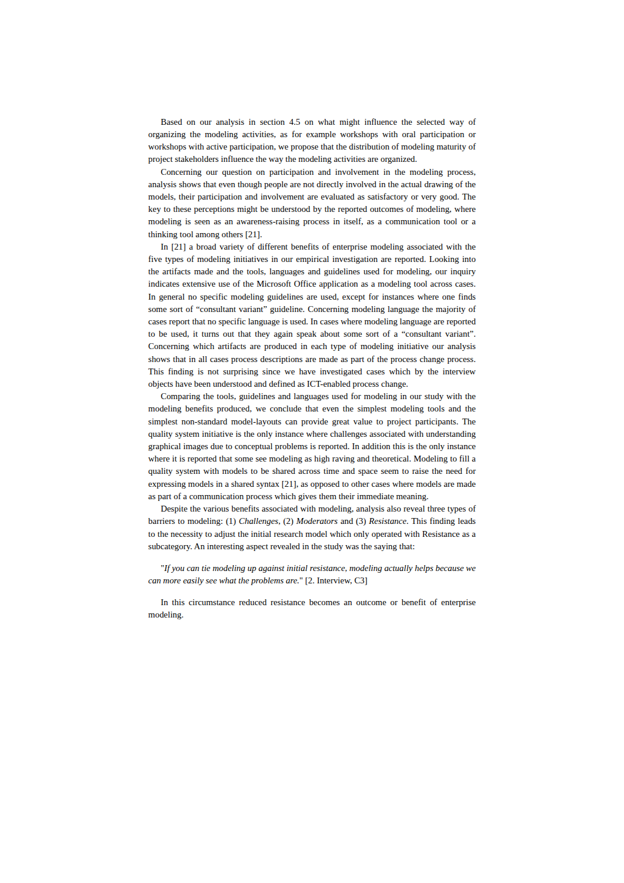Based on our analysis in section 4.5 on what might influence the selected way of organizing the modeling activities, as for example workshops with oral participation or workshops with active participation, we propose that the distribution of modeling maturity of project stakeholders influence the way the modeling activities are organized.
Concerning our question on participation and involvement in the modeling process, analysis shows that even though people are not directly involved in the actual drawing of the models, their participation and involvement are evaluated as satisfactory or very good. The key to these perceptions might be understood by the reported outcomes of modeling, where modeling is seen as an awareness-raising process in itself, as a communication tool or a thinking tool among others [21].
In [21] a broad variety of different benefits of enterprise modeling associated with the five types of modeling initiatives in our empirical investigation are reported. Looking into the artifacts made and the tools, languages and guidelines used for modeling, our inquiry indicates extensive use of the Microsoft Office application as a modeling tool across cases. In general no specific modeling guidelines are used, except for instances where one finds some sort of “consultant variant” guideline. Concerning modeling language the majority of cases report that no specific language is used. In cases where modeling language are reported to be used, it turns out that they again speak about some sort of a “consultant variant”. Concerning which artifacts are produced in each type of modeling initiative our analysis shows that in all cases process descriptions are made as part of the process change process. This finding is not surprising since we have investigated cases which by the interview objects have been understood and defined as ICT-enabled process change.
Comparing the tools, guidelines and languages used for modeling in our study with the modeling benefits produced, we conclude that even the simplest modeling tools and the simplest non-standard model-layouts can provide great value to project participants. The quality system initiative is the only instance where challenges associated with understanding graphical images due to conceptual problems is reported. In addition this is the only instance where it is reported that some see modeling as high raving and theoretical. Modeling to fill a quality system with models to be shared across time and space seem to raise the need for expressing models in a shared syntax [21], as opposed to other cases where models are made as part of a communication process which gives them their immediate meaning.
Despite the various benefits associated with modeling, analysis also reveal three types of barriers to modeling: (1) Challenges, (2) Moderators and (3) Resistance. This finding leads to the necessity to adjust the initial research model which only operated with Resistance as a subcategory. An interesting aspect revealed in the study was the saying that:
"If you can tie modeling up against initial resistance, modeling actually helps because we can more easily see what the problems are." [2. Interview, C3]
In this circumstance reduced resistance becomes an outcome or benefit of enterprise modeling.